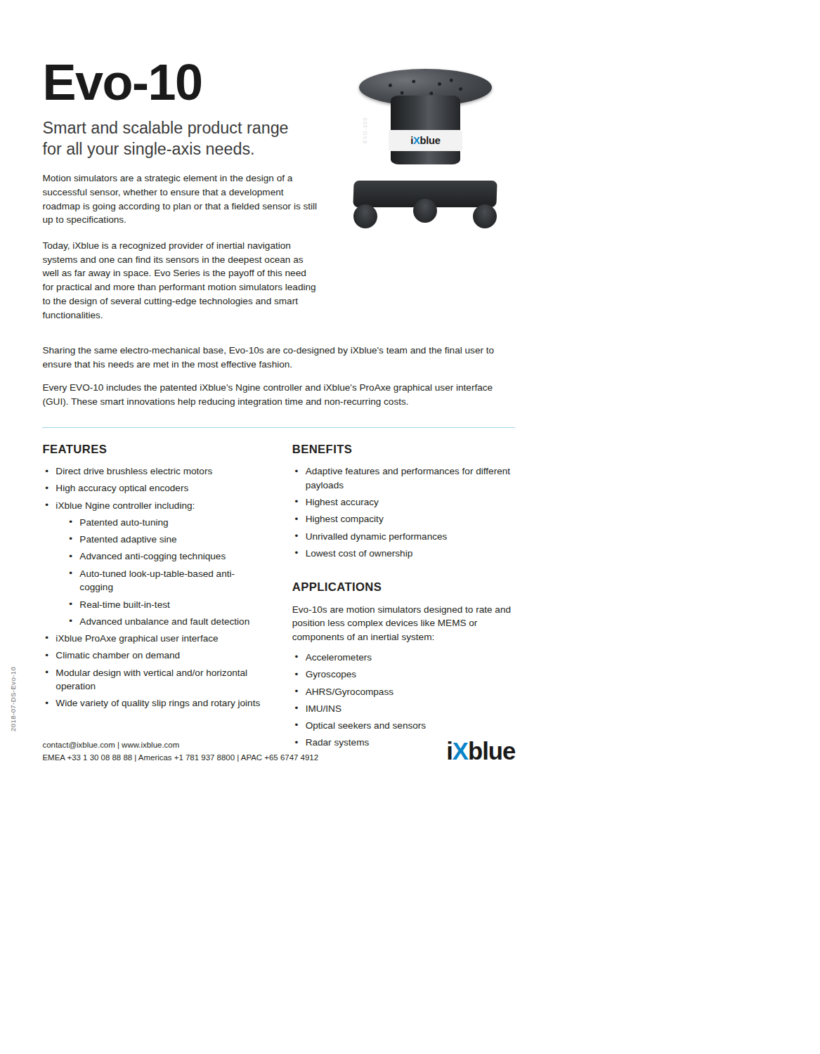2018-07-DS-Evo-10
Evo-10
Smart and scalable product range for all your single-axis needs.
Motion simulators are a strategic element in the design of a successful sensor, whether to ensure that a development roadmap is going according to plan or that a fielded sensor is still up to specifications.
Today, iXblue is a recognized provider of inertial navigation systems and one can find its sensors in the deepest ocean as well as far away in space. Evo Series is the payoff of this need for practical and more than performant motion simulators leading to the design of several cutting-edge technologies and smart functionalities.
iXblue
EVO-10S
Sharing the same electro-mechanical base, Evo-10s are co-designed by iXblue's team and the final user to ensure that his needs are met in the most effective fashion.
Every EVO-10 includes the patented iXblue's Ngine controller and iXblue's ProAxe graphical user interface (GUI). These smart innovations help reducing integration time and non-recurring costs.
Features
Direct drive brushless electric motors
High accuracy optical encoders
iXblue Ngine controller including:
Patented auto-tuning
Patented adaptive sine
Advanced anti-cogging techniques
Auto-tuned look-up-table-based anti-cogging
Real-time built-in-test
Advanced unbalance and fault detection
iXblue ProAxe graphical user interface
Climatic chamber on demand
Modular design with vertical and/or horizontal operation
Wide variety of quality slip rings and rotary joints
Benefits
Adaptive features and performances for different payloads
Highest accuracy
Highest compacity
Unrivalled dynamic performances
Lowest cost of ownership
Applications
Evo-10s are motion simulators designed to rate and position less complex devices like MEMS or components of an inertial system:
Accelerometers
Gyroscopes
AHRS/Gyrocompass
IMU/INS
Optical seekers and sensors
Radar systems
contact@ixblue.com | www.ixblue.com
EMEA +33 1 30 08 88 88 | Americas +1 781 937 8800 | APAC +65 6747 4912
iXblue